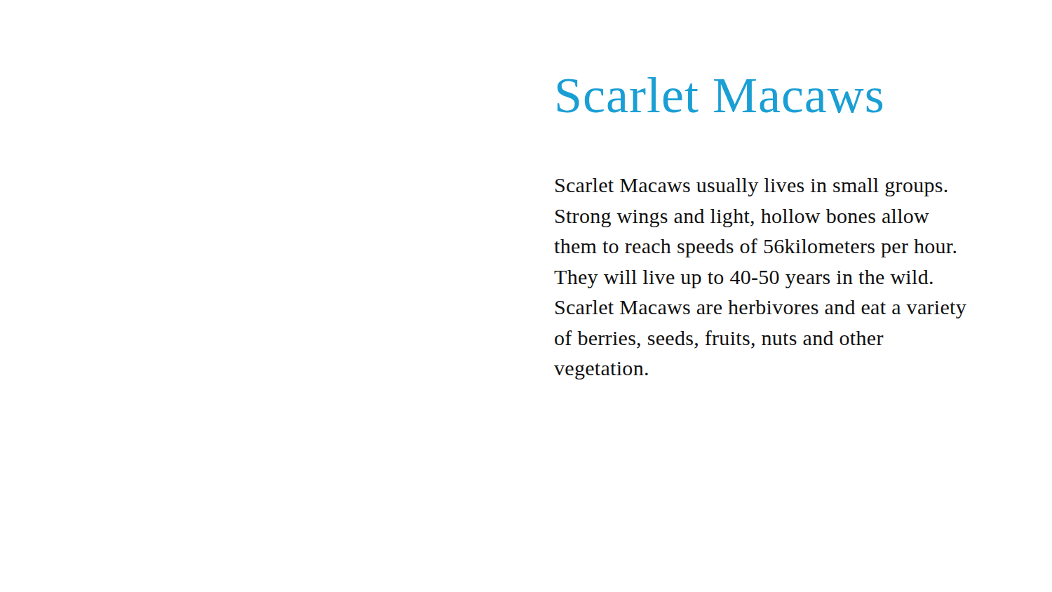Scarlet Macaws
Scarlet Macaws usually lives in small groups. Strong wings and light, hollow bones allow them to reach speeds of 56kilometers per hour. They will live up to 40-50 years in the wild. Scarlet Macaws are herbivores and eat a variety of berries, seeds, fruits, nuts and other vegetation.